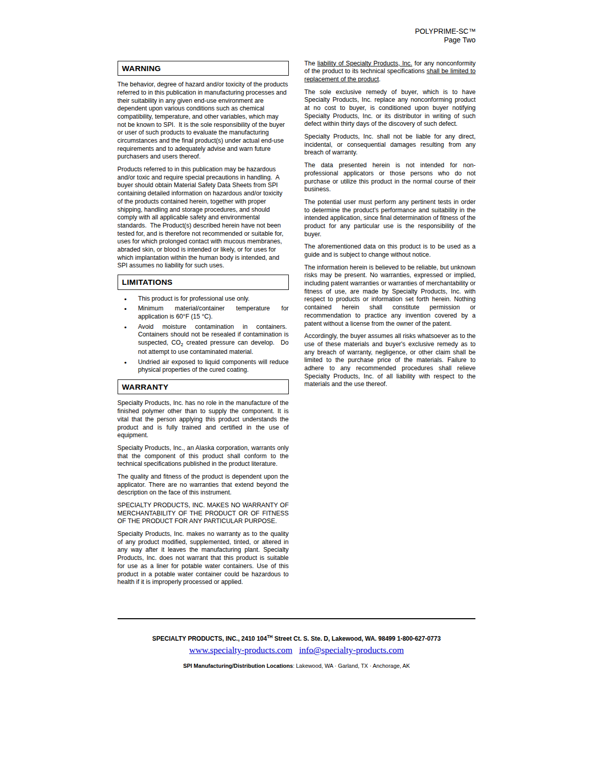POLYPRIME-SC™
Page Two
WARNING
The behavior, degree of hazard and/or toxicity of the products referred to in this publication in manufacturing processes and their suitability in any given end-use environment are dependent upon various conditions such as chemical compatibility, temperature, and other variables, which may not be known to SPI. It is the sole responsibility of the buyer or user of such products to evaluate the manufacturing circumstances and the final product(s) under actual end-use requirements and to adequately advise and warn future purchasers and users thereof.
Products referred to in this publication may be hazardous and/or toxic and require special precautions in handling. A buyer should obtain Material Safety Data Sheets from SPI containing detailed information on hazardous and/or toxicity of the products contained herein, together with proper shipping, handling and storage procedures, and should comply with all applicable safety and environmental standards. The Product(s) described herein have not been tested for, and is therefore not recommended or suitable for, uses for which prolonged contact with mucous membranes, abraded skin, or blood is intended or likely, or for uses for which implantation within the human body is intended, and SPI assumes no liability for such uses.
LIMITATIONS
This product is for professional use only.
Minimum material/container temperature for application is 60°F (15 °C).
Avoid moisture contamination in containers. Containers should not be resealed if contamination is suspected, CO2 created pressure can develop. Do not attempt to use contaminated material.
Undried air exposed to liquid components will reduce physical properties of the cured coating.
WARRANTY
Specialty Products, Inc. has no role in the manufacture of the finished polymer other than to supply the component. It is vital that the person applying this product understands the product and is fully trained and certified in the use of equipment.
Specialty Products, Inc., an Alaska corporation, warrants only that the component of this product shall conform to the technical specifications published in the product literature.
The quality and fitness of the product is dependent upon the applicator. There are no warranties that extend beyond the description on the face of this instrument.
SPECIALTY PRODUCTS, INC. MAKES NO WARRANTY OF MERCHANTABILITY OF THE PRODUCT OR OF FITNESS OF THE PRODUCT FOR ANY PARTICULAR PURPOSE.
Specialty Products, Inc. makes no warranty as to the quality of any product modified, supplemented, tinted, or altered in any way after it leaves the manufacturing plant. Specialty Products, Inc. does not warrant that this product is suitable for use as a liner for potable water containers. Use of this product in a potable water container could be hazardous to health if it is improperly processed or applied.
The liability of Specialty Products, Inc. for any nonconformity of the product to its technical specifications shall be limited to replacement of the product.
The sole exclusive remedy of buyer, which is to have Specialty Products, Inc. replace any nonconforming product at no cost to buyer, is conditioned upon buyer notifying Specialty Products, Inc. or its distributor in writing of such defect within thirty days of the discovery of such defect.
Specialty Products, Inc. shall not be liable for any direct, incidental, or consequential damages resulting from any breach of warranty.
The data presented herein is not intended for non-professional applicators or those persons who do not purchase or utilize this product in the normal course of their business.
The potential user must perform any pertinent tests in order to determine the product's performance and suitability in the intended application, since final determination of fitness of the product for any particular use is the responsibility of the buyer.
The aforementioned data on this product is to be used as a guide and is subject to change without notice.
The information herein is believed to be reliable, but unknown risks may be present. No warranties, expressed or implied, including patent warranties or warranties of merchantability or fitness of use, are made by Specialty Products, Inc. with respect to products or information set forth herein. Nothing contained herein shall constitute permission or recommendation to practice any invention covered by a patent without a license from the owner of the patent.
Accordingly, the buyer assumes all risks whatsoever as to the use of these materials and buyer's exclusive remedy as to any breach of warranty, negligence, or other claim shall be limited to the purchase price of the materials. Failure to adhere to any recommended procedures shall relieve Specialty Products, Inc. of all liability with respect to the materials and the use thereof.
SPECIALTY PRODUCTS, INC., 2410 104TH Street Ct. S. Ste. D, Lakewood, WA. 98499 1-800-627-0773
www.specialty-products.com info@specialty-products.com
SPI Manufacturing/Distribution Locations: Lakewood, WA · Garland, TX · Anchorage, AK